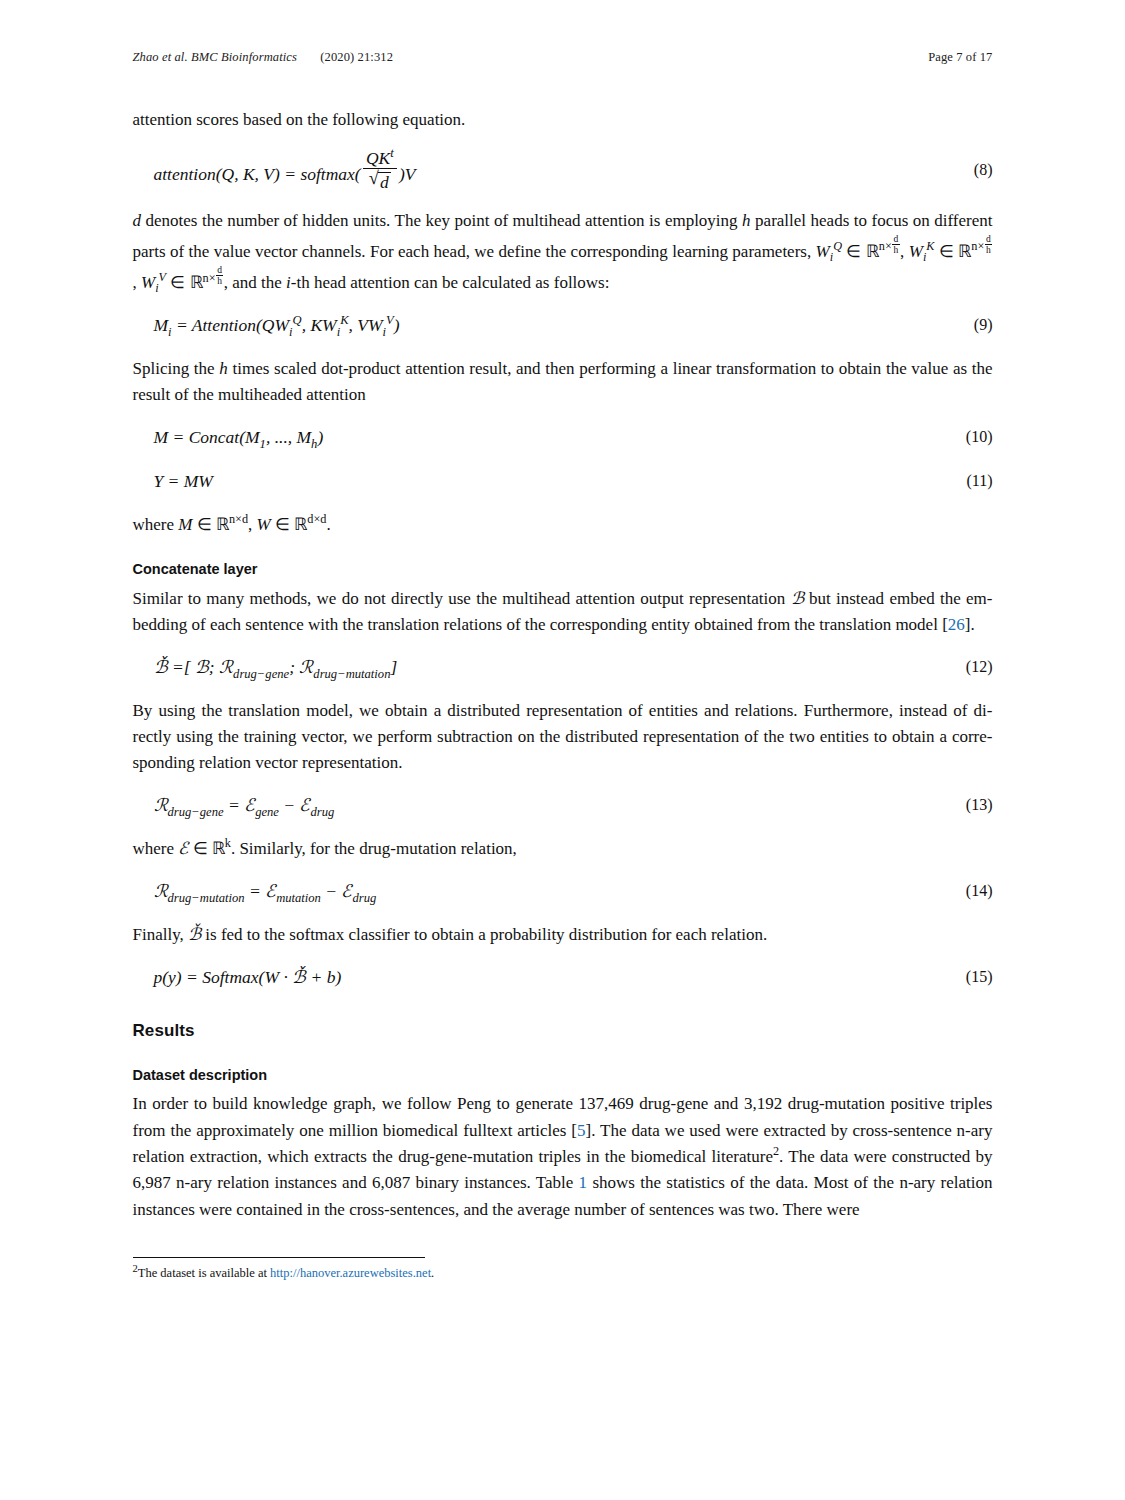Zhao et al. BMC Bioinformatics (2020) 21:312
Page 7 of 17
attention scores based on the following equation.
attention(Q, K, V) = softmax(QKt d)V
(8)
d denotes the number of hidden units. The key point of multihead attention is employing h parallel heads to focus on different parts of the value vector channels. For each head, we define the corresponding learning parameters, WiQ ∈ ℝn×dh, WiK ∈ ℝn×dh, WiV ∈ ℝn×dh, and the i-th head attention can be calculated as follows:
Mi = Attention(QWiQ, KWiK, VWiV)
(9)
Splicing the h times scaled dot-product attention result, and then performing a linear transformation to obtain the value as the result of the multiheaded attention
M = Concat(M1, ..., Mh)
(10)
Y = MW
(11)
where M ∈ ℝn×d, W ∈ ℝd×d.
Concatenate layer
Similar to many methods, we do not directly use the multihead attention output representation ℬ but instead embed the embedding of each sentence with the translation relations of the corresponding entity obtained from the translation model [26].
ℬ̌ =[ ℬ; ℛdrug−gene; ℛdrug−mutation]
(12)
By using the translation model, we obtain a distributed representation of entities and relations. Furthermore, instead of directly using the training vector, we perform subtraction on the distributed representation of the two entities to obtain a corresponding relation vector representation.
ℛdrug−gene = ℰgene − ℰdrug
(13)
where ℰ ∈ ℝk. Similarly, for the drug-mutation relation,
ℛdrug−mutation = ℰmutation − ℰdrug
(14)
Finally, ℬ̌ is fed to the softmax classifier to obtain a probability distribution for each relation.
p(y) = Softmax(W · ℬ̌ + b)
(15)
Results
Dataset description
In order to build knowledge graph, we follow Peng to generate 137,469 drug-gene and 3,192 drug-mutation positive triples from the approximately one million biomedical fulltext articles [5]. The data we used were extracted by cross-sentence n-ary relation extraction, which extracts the drug-gene-mutation triples in the biomedical literature2. The data were constructed by 6,987 n-ary relation instances and 6,087 binary instances. Table 1 shows the statistics of the data. Most of the n-ary relation instances were contained in the cross-sentences, and the average number of sentences was two. There were
2The dataset is available at http://hanover.azurewebsites.net.